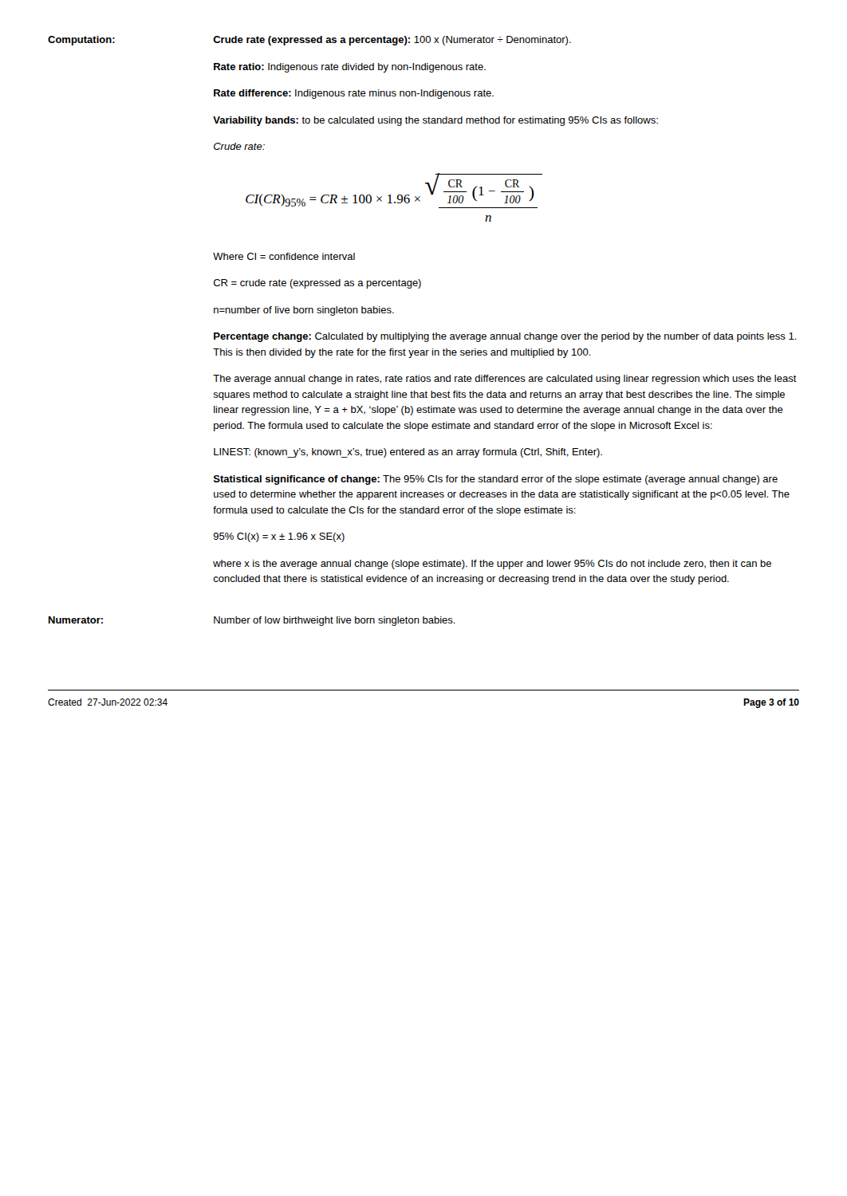| Computation: | Crude rate (expressed as a percentage): 100 x (Numerator ÷ Denominator). Rate ratio: Indigenous rate divided by non-Indigenous rate. Rate difference: Indigenous rate minus non-Indigenous rate. Variability bands: to be calculated using the standard method for estimating 95% CIs as follows: Crude rate: CI ( CR ) 95% = CR ± 100 × 1.96 × CR 100 ( 1 − CR 100 ) n Where CI = confidence interval CR = crude rate (expressed as a percentage) n=number of live born singleton babies. Percentage change: Calculated by multiplying the average annual change over the period by the number of data points less 1. This is then divided by the rate for the first year in the series and multiplied by 100. The average annual change in rates, rate ratios and rate differences are calculated using linear regression which uses the least squares method to calculate a straight line that best fits the data and returns an array that best describes the line. The simple linear regression line, Y = a + bX, ‘slope’ (b) estimate was used to determine the average annual change in the data over the period. The formula used to calculate the slope estimate and standard error of the slope in Microsoft Excel is: LINEST: (known_y’s, known_x’s, true) entered as an array formula (Ctrl, Shift, Enter). Statistical significance of change: The 95% CIs for the standard error of the slope estimate (average annual change) are used to determine whether the apparent increases or decreases in the data are statistically significant at the p<0.05 level. The formula used to calculate the CIs for the standard error of the slope estimate is: 95% CI(x) = x ± 1.96 x SE(x) where x is the average annual change (slope estimate). If the upper and lower 95% CIs do not include zero, then it can be concluded that there is statistical evidence of an increasing or decreasing trend in the data over the study period. |
| Numerator: | Number of low birthweight live born singleton babies. |
Created 27-Jun-2022 02:34 Page 3 of 10